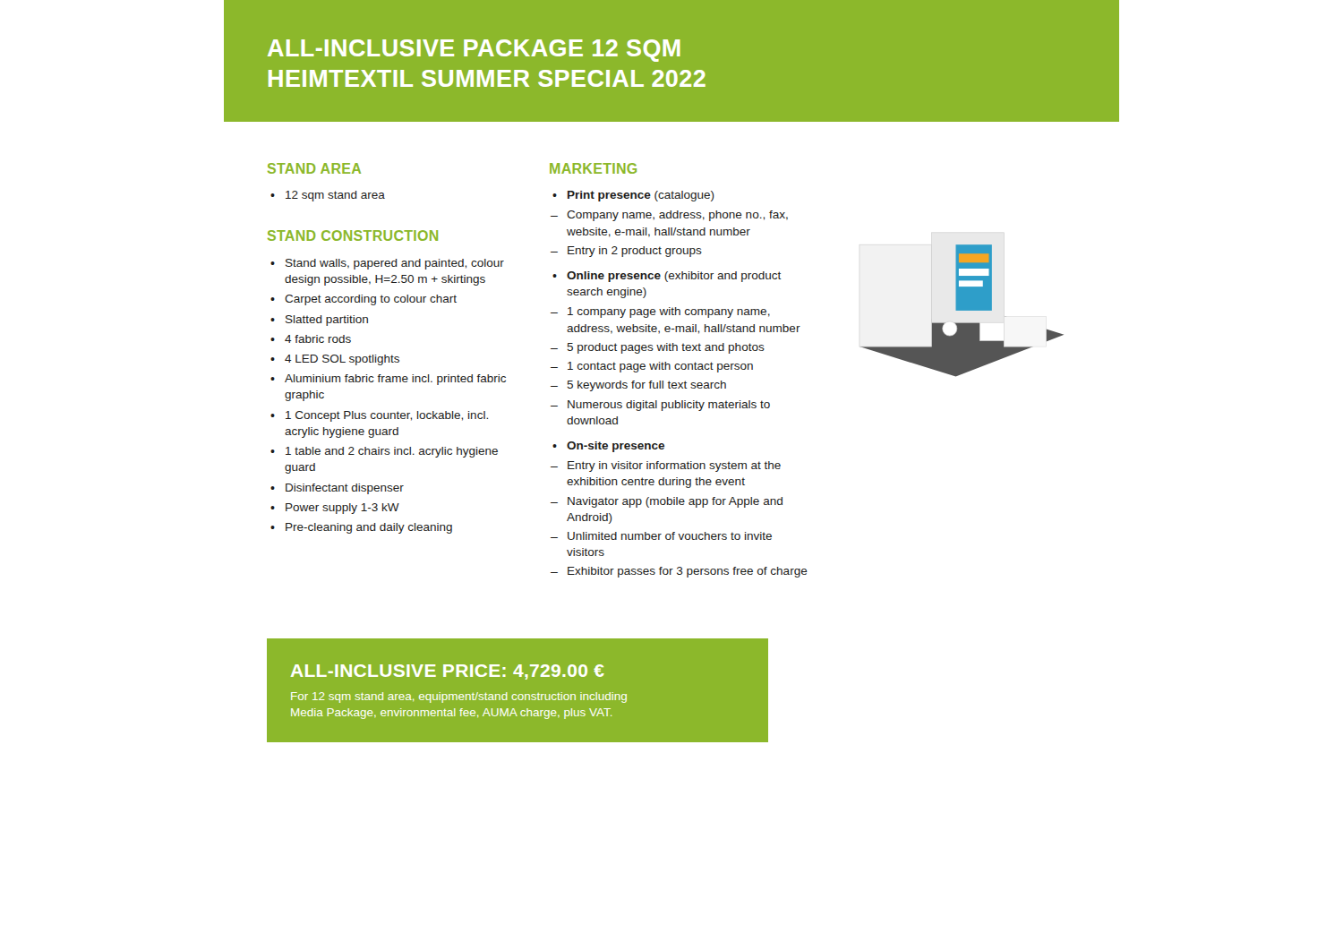All-Inclusive Package 12 sqm
Heimtextil Summer Special 2022
Stand area
12 sqm stand area
Stand construction
Stand walls, papered and painted, colour design possible, H=2.50 m + skirtings
Carpet according to colour chart
Slatted partition
4 fabric rods
4 LED SOL spotlights
Aluminium fabric frame incl. printed fabric graphic
1 Concept Plus counter, lockable, incl. acrylic hygiene guard
1 table and 2 chairs incl. acrylic hygiene guard
Disinfectant dispenser
Power supply 1-3 kW
Pre-cleaning and daily cleaning
Marketing
Print presence (catalogue)
Company name, address, phone no., fax, website, e-mail, hall/stand number
Entry in 2 product groups
Online presence (exhibitor and product search engine)
1 company page with company name, address, website, e-mail, hall/stand number
5 product pages with text and photos
1 contact page with contact person
5 keywords for full text search
Numerous digital publicity materials to download
On-site presence
Entry in visitor information system at the exhibition centre during the event
Navigator app (mobile app for Apple and Android)
Unlimited number of vouchers to invite visitors
Exhibitor passes for 3 persons free of charge
All-inclusive price: 4,729.00 €
For 12 sqm stand area, equipment/stand construction including
Media Package, environmental fee, AUMA charge, plus VAT.